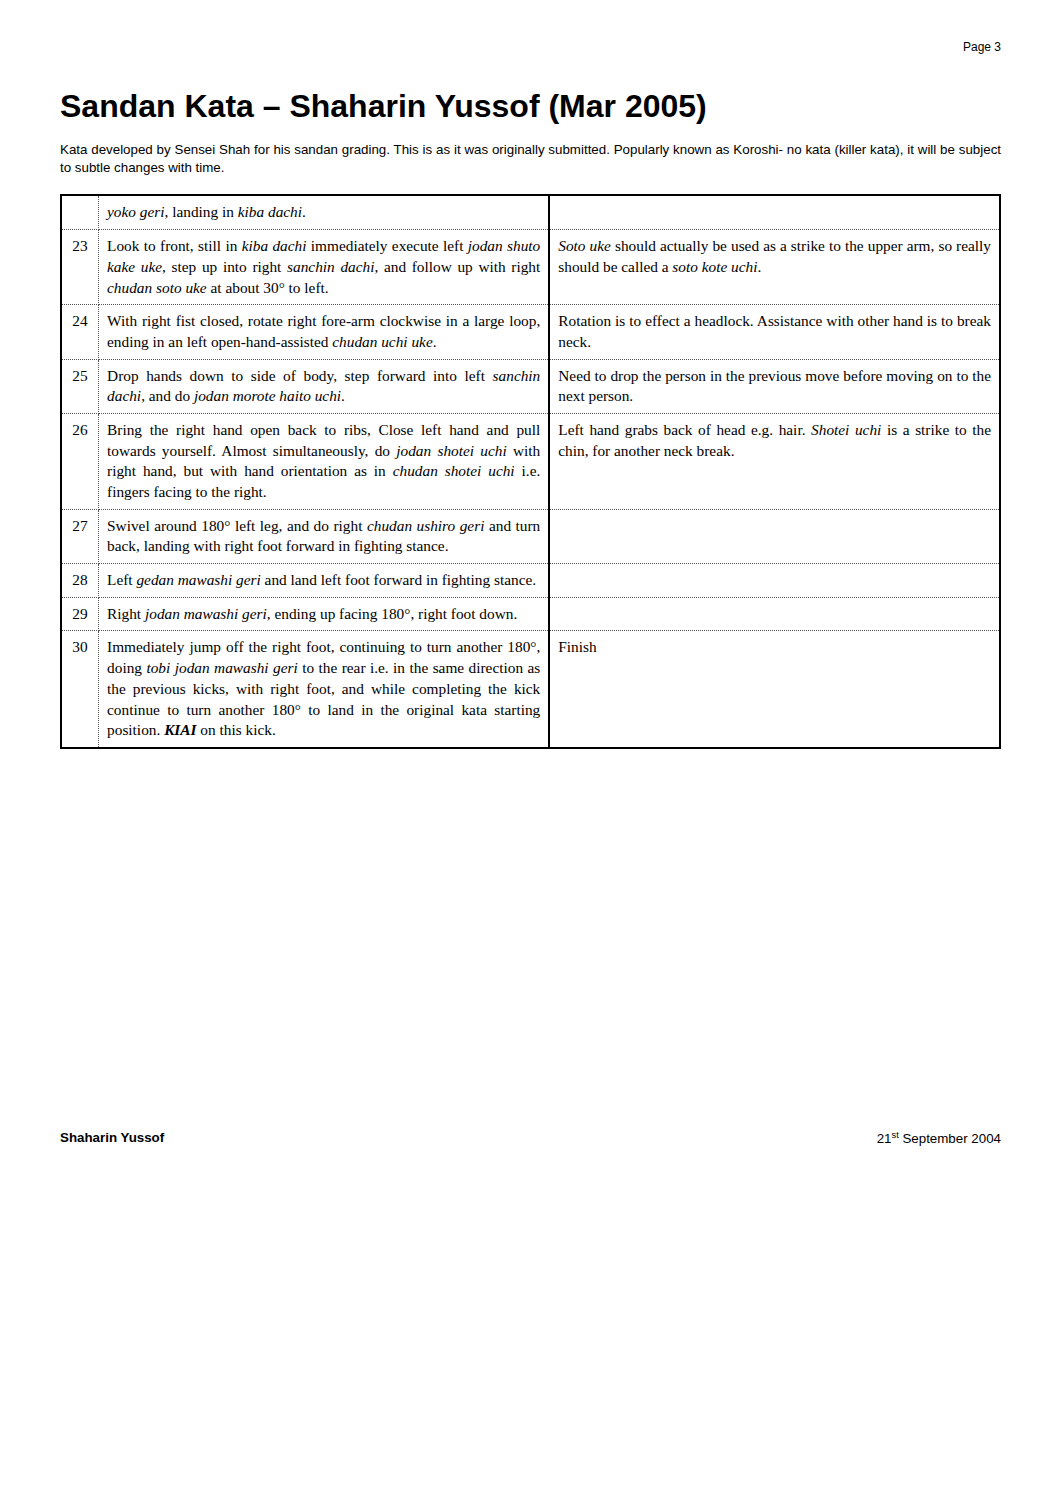Page 3
Sandan Kata – Shaharin Yussof (Mar 2005)
Kata developed by Sensei Shah for his sandan grading. This is as it was originally submitted. Popularly known as Koroshi- no kata (killer kata), it will be subject to subtle changes with time.
| | yoko geri , landing in kiba dachi . | |
| 23 | Look to front, still in kiba dachi immediately execute left jodan shuto kake uke , step up into right sanchin dachi , and follow up with right chudan soto uke at about 30° to left. | Soto uke should actually be used as a strike to the upper arm, so really should be called a soto kote uchi . |
| 24 | With right fist closed, rotate right fore-arm clockwise in a large loop, ending in an left open-hand-assisted chudan uchi uke . | Rotation is to effect a headlock. Assistance with other hand is to break neck. |
| 25 | Drop hands down to side of body, step forward into left sanchin dachi , and do jodan morote haito uchi . | Need to drop the person in the previous move before moving on to the next person. |
| 26 | Bring the right hand open back to ribs, Close left hand and pull towards yourself. Almost simultaneously, do jodan shotei uchi with right hand, but with hand orientation as in chudan shotei uchi i.e. fingers facing to the right. | Left hand grabs back of head e.g. hair. Shotei uchi is a strike to the chin, for another neck break. |
| 27 | Swivel around 180° left leg, and do right chudan ushiro geri and turn back, landing with right foot forward in fighting stance. | |
| 28 | Left gedan mawashi geri and land left foot forward in fighting stance. | |
| 29 | Right jodan mawashi geri , ending up facing 180°, right foot down. | |
| 30 | Immediately jump off the right foot, continuing to turn another 180°, doing tobi jodan mawashi geri to the rear i.e. in the same direction as the previous kicks, with right foot, and while completing the kick continue to turn another 180° to land in the original kata starting position. KIAI on this kick. | Finish |
Shaharin Yussof 21st September 2004